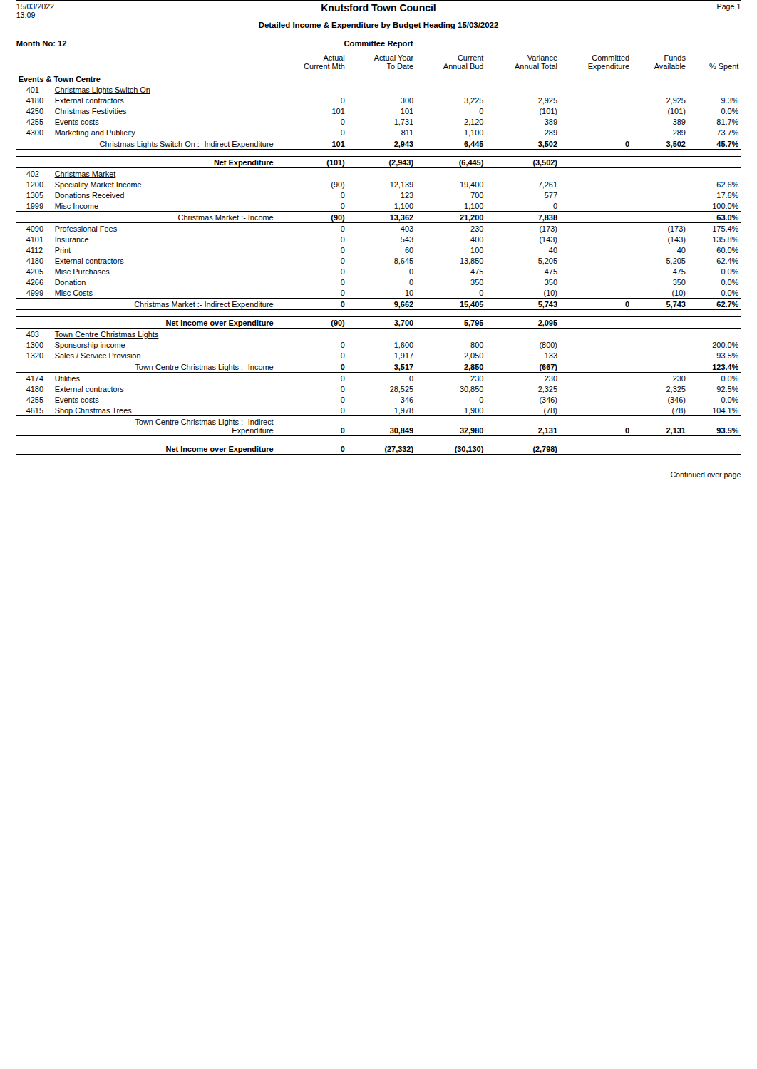15/03/2022
13:09
Knutsford Town Council
Detailed Income & Expenditure by Budget Heading 15/03/2022
Page 1
Month No: 12
Committee Report
| | Actual Current Mth | Actual Year To Date | Current Annual Bud | Variance Annual Total | Committed Expenditure | Funds Available | % Spent |
| --- | --- | --- | --- | --- | --- | --- | --- |
| Events & Town Centre |
| 401 | Christmas Lights Switch On | |
| 4180 | External contractors | 0 | 300 | 3,225 | 2,925 | | 2,925 | 9.3% |
| 4250 | Christmas Festivities | 101 | 101 | 0 | (101) | | (101) | 0.0% |
| 4255 | Events costs | 0 | 1,731 | 2,120 | 389 | | 389 | 81.7% |
| 4300 | Marketing and Publicity | 0 | 811 | 1,100 | 289 | | 289 | 73.7% |
| Christmas Lights Switch On :- Indirect Expenditure | 101 | 2,943 | 6,445 | 3,502 | 0 | 3,502 | 45.7% |
| Net Expenditure | (101) | (2,943) | (6,445) | (3,502) | | | |
| 402 | Christmas Market | |
| 1200 | Speciality Market Income | (90) | 12,139 | 19,400 | 7,261 | | | 62.6% |
| 1305 | Donations Received | 0 | 123 | 700 | 577 | | | 17.6% |
| 1999 | Misc Income | 0 | 1,100 | 1,100 | 0 | | | 100.0% |
| Christmas Market :- Income | (90) | 13,362 | 21,200 | 7,838 | | | 63.0% |
| 4090 | Professional Fees | 0 | 403 | 230 | (173) | | (173) | 175.4% |
| 4101 | Insurance | 0 | 543 | 400 | (143) | | (143) | 135.8% |
| 4112 | Print | 0 | 60 | 100 | 40 | | 40 | 60.0% |
| 4180 | External contractors | 0 | 8,645 | 13,850 | 5,205 | | 5,205 | 62.4% |
| 4205 | Misc Purchases | 0 | 0 | 475 | 475 | | 475 | 0.0% |
| 4266 | Donation | 0 | 0 | 350 | 350 | | 350 | 0.0% |
| 4999 | Misc Costs | 0 | 10 | 0 | (10) | | (10) | 0.0% |
| Christmas Market :- Indirect Expenditure | 0 | 9,662 | 15,405 | 5,743 | 0 | 5,743 | 62.7% |
| Net Income over Expenditure | (90) | 3,700 | 5,795 | 2,095 | | | |
| 403 | Town Centre Christmas Lights | |
| 1300 | Sponsorship income | 0 | 1,600 | 800 | (800) | | | 200.0% |
| 1320 | Sales / Service Provision | 0 | 1,917 | 2,050 | 133 | | | 93.5% |
| Town Centre Christmas Lights :- Income | 0 | 3,517 | 2,850 | (667) | | | 123.4% |
| 4174 | Utilities | 0 | 0 | 230 | 230 | | 230 | 0.0% |
| 4180 | External contractors | 0 | 28,525 | 30,850 | 2,325 | | 2,325 | 92.5% |
| 4255 | Events costs | 0 | 346 | 0 | (346) | | (346) | 0.0% |
| 4615 | Shop Christmas Trees | 0 | 1,978 | 1,900 | (78) | | (78) | 104.1% |
| Town Centre Christmas Lights :- Indirect Expenditure | 0 | 30,849 | 32,980 | 2,131 | 0 | 2,131 | 93.5% |
| Net Income over Expenditure | 0 | (27,332) | (30,130) | (2,798) | | | |
Continued over page